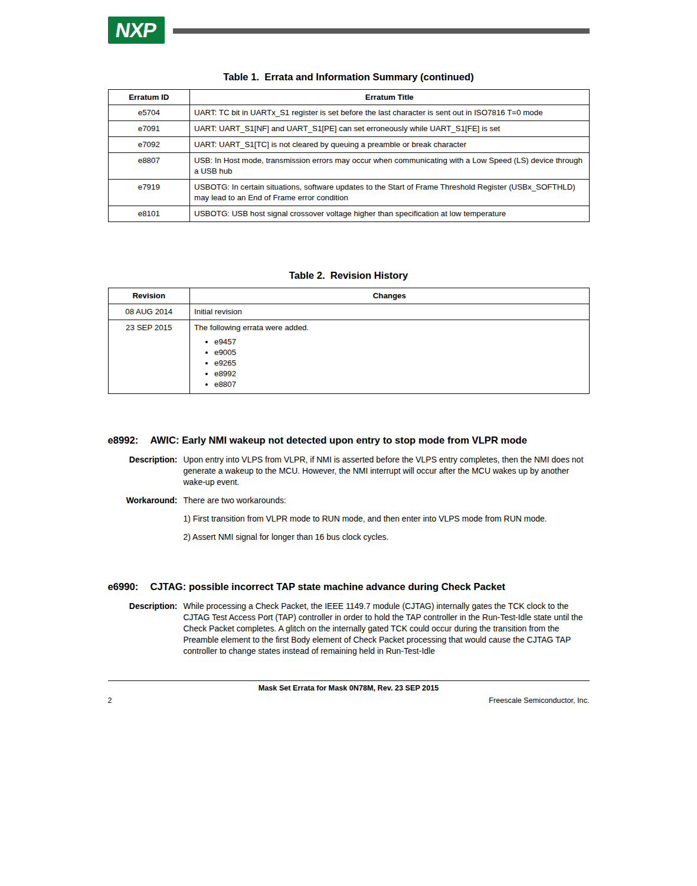NXP
Table 1. Errata and Information Summary (continued)
| Erratum ID | Erratum Title |
| --- | --- |
| e5704 | UART: TC bit in UARTx_S1 register is set before the last character is sent out in ISO7816 T=0 mode |
| e7091 | UART: UART_S1[NF] and UART_S1[PE] can set erroneously while UART_S1[FE] is set |
| e7092 | UART: UART_S1[TC] is not cleared by queuing a preamble or break character |
| e8807 | USB: In Host mode, transmission errors may occur when communicating with a Low Speed (LS) device through a USB hub |
| e7919 | USBOTG: In certain situations, software updates to the Start of Frame Threshold Register (USBx_SOFTHLD) may lead to an End of Frame error condition |
| e8101 | USBOTG: USB host signal crossover voltage higher than specification at low temperature |
Table 2. Revision History
| Revision | Changes |
| --- | --- |
| 08 AUG 2014 | Initial revision |
| 23 SEP 2015 | The following errata were added. e9457 e9005 e9265 e8992 e8807 |
e8992:
AWIC: Early NMI wakeup not detected upon entry to stop mode from VLPR mode
Description:
Upon entry into VLPS from VLPR, if NMI is asserted before the VLPS entry completes, then the NMI does not generate a wakeup to the MCU. However, the NMI interrupt will occur after the MCU wakes up by another wake-up event.
Workaround:
There are two workarounds:
1) First transition from VLPR mode to RUN mode, and then enter into VLPS mode from RUN mode.
2) Assert NMI signal for longer than 16 bus clock cycles.
e6990:
CJTAG: possible incorrect TAP state machine advance during Check Packet
Description:
While processing a Check Packet, the IEEE 1149.7 module (CJTAG) internally gates the TCK clock to the CJTAG Test Access Port (TAP) controller in order to hold the TAP controller in the Run-Test-Idle state until the Check Packet completes. A glitch on the internally gated TCK could occur during the transition from the Preamble element to the first Body element of Check Packet processing that would cause the CJTAG TAP controller to change states instead of remaining held in Run-Test-Idle
Mask Set Errata for Mask 0N78M, Rev. 23 SEP 2015
2
Freescale Semiconductor, Inc.